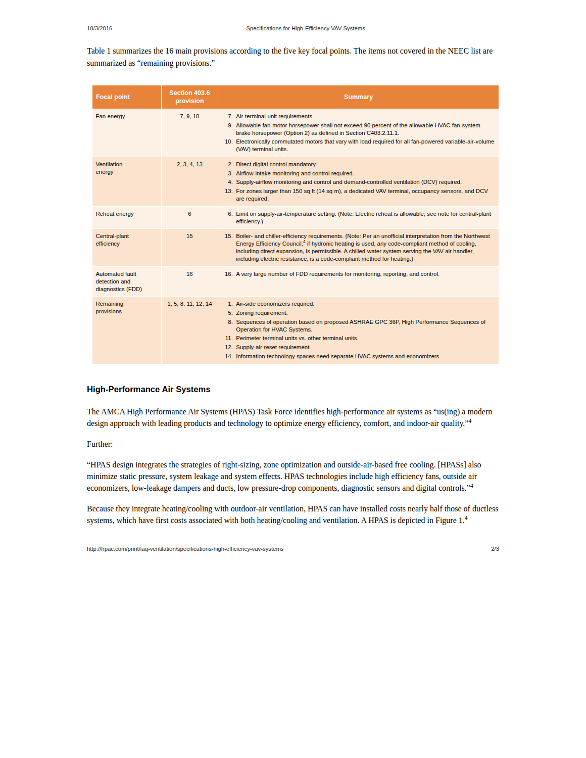10/3/2016 Specifications for High-Efficiency VAV Systems
Table 1 summarizes the 16 main provisions according to the five key focal points. The items not covered in the NEEC list are summarized as “remaining provisions.”
| Focal point | Section 403.6 provision | Summary |
| --- | --- | --- |
| Fan energy | 7, 9, 10 | 7. Air-terminal-unit requirements. 9. Allowable fan-motor horsepower shall not exceed 90 percent of the allowable HVAC fan-system brake horsepower (Option 2) as defined in Section C403.2.11.1. 10. Electronically commutated motors that vary with load required for all fan-powered variable-air-volume (VAV) terminal units. |
| Ventilation energy | 2, 3, 4, 13 | 2. Direct digital control mandatory. 3. Airflow-intake monitoring and control required. 4. Supply-airflow monitoring and control and demand-controlled ventilation (DCV) required. 13. For zones larger than 150 sq ft (14 sq m), a dedicated VAV terminal, occupancy sensors, and DCV are required. |
| Reheat energy | 6 | 6. Limit on supply-air-temperature setting. (Note: Electric reheat is allowable; see note for central-plant efficiency.) |
| Central-plant efficiency | 15 | 15. Boiler- and chiller-efficiency requirements. (Note: Per an unofficial interpretation from the Northwest Energy Efficiency Council, 4 if hydronic heating is used, any code-compliant method of cooling, including direct expansion, is permissible. A chilled-water system serving the VAV air handler, including electric resistance, is a code-compliant method for heating.) |
| Automated fault detection and diagnostics (FDD) | 16 | 16. A very large number of FDD requirements for monitoring, reporting, and control. |
| Remaining provisions | 1, 5, 8, 11, 12, 14 | 1. Air-side economizers required. 5. Zoning requirement. 8. Sequences of operation based on proposed ASHRAE GPC 36P, High Performance Sequences of Operation for HVAC Systems. 11. Perimeter terminal units vs. other terminal units. 12. Supply-air-reset requirement. 14. Information-technology spaces need separate HVAC systems and economizers. |
High-Performance Air Systems
The AMCA High Performance Air Systems (HPAS) Task Force identifies high-performance air systems as “us(ing) a modern design approach with leading products and technology to optimize energy efficiency, comfort, and indoor-air quality.”4
Further:
“HPAS design integrates the strategies of right-sizing, zone optimization and outside-air-based free cooling. [HPASs] also minimize static pressure, system leakage and system effects. HPAS technologies include high efficiency fans, outside air economizers, low-leakage dampers and ducts, low pressure-drop components, diagnostic sensors and digital controls.”4
Because they integrate heating/cooling with outdoor-air ventilation, HPAS can have installed costs nearly half those of ductless systems, which have first costs associated with both heating/cooling and ventilation. A HPAS is depicted in Figure 1.4
http://hpac.com/print/iaq-ventilation/specifications-high-efficiency-vav-systems 2/3